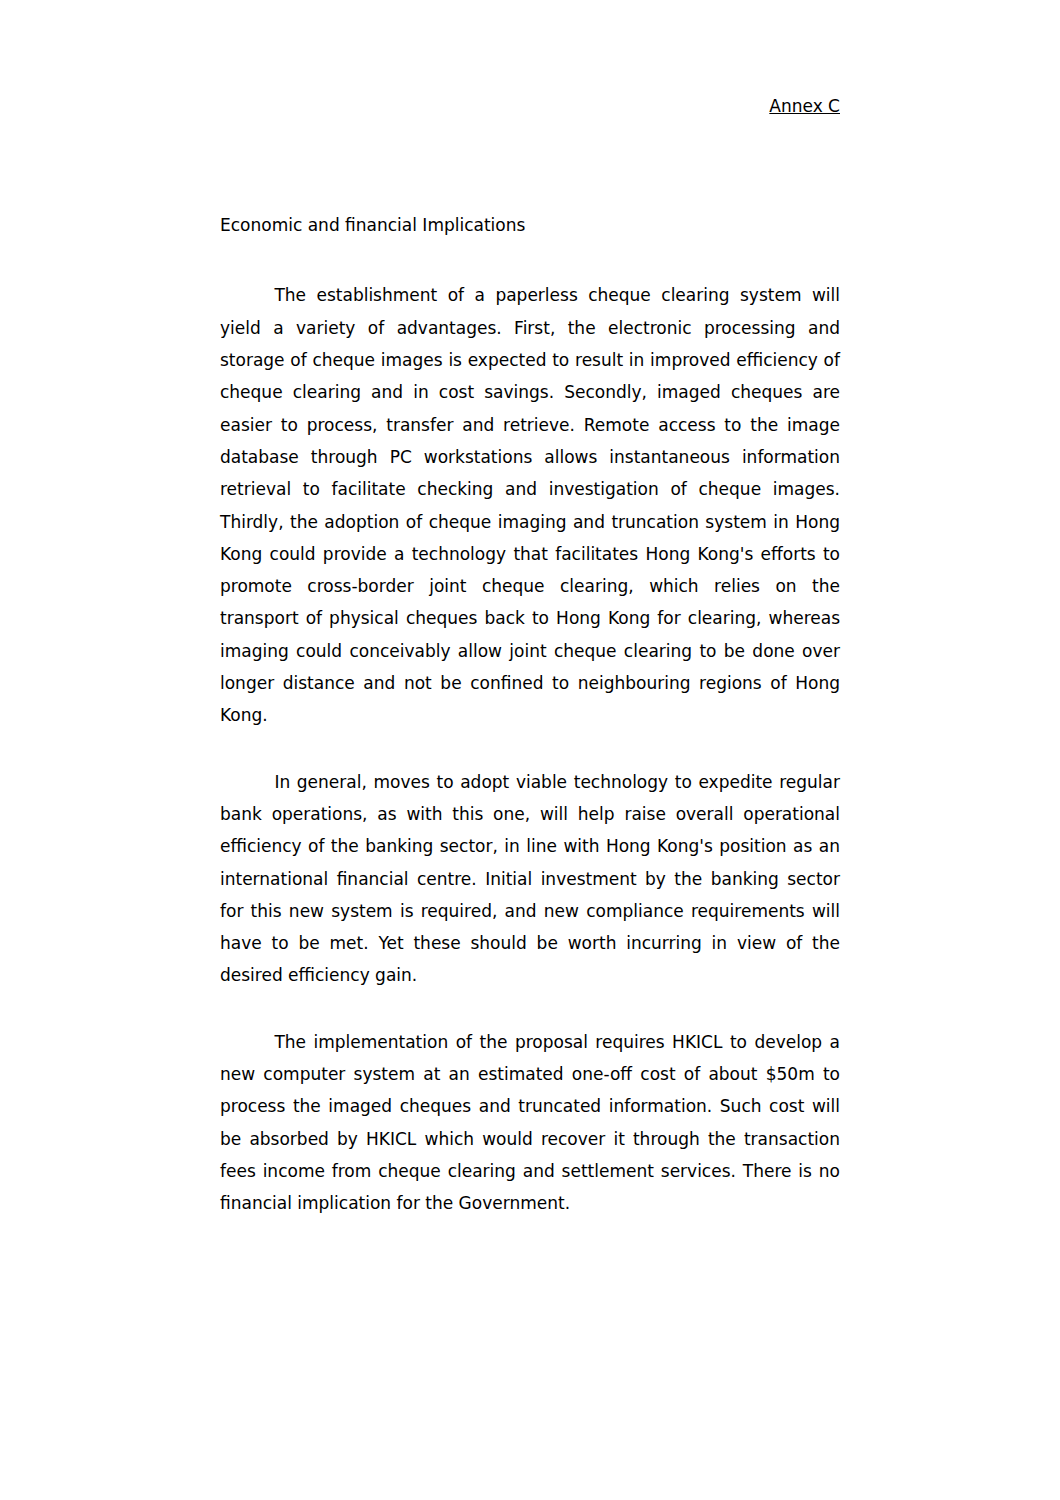Annex C
Economic and financial Implications
The establishment of a paperless cheque clearing system will yield a variety of advantages. First, the electronic processing and storage of cheque images is expected to result in improved efficiency of cheque clearing and in cost savings. Secondly, imaged cheques are easier to process, transfer and retrieve. Remote access to the image database through PC workstations allows instantaneous information retrieval to facilitate checking and investigation of cheque images. Thirdly, the adoption of cheque imaging and truncation system in Hong Kong could provide a technology that facilitates Hong Kong's efforts to promote cross-border joint cheque clearing, which relies on the transport of physical cheques back to Hong Kong for clearing, whereas imaging could conceivably allow joint cheque clearing to be done over longer distance and not be confined to neighbouring regions of Hong Kong.
In general, moves to adopt viable technology to expedite regular bank operations, as with this one, will help raise overall operational efficiency of the banking sector, in line with Hong Kong's position as an international financial centre. Initial investment by the banking sector for this new system is required, and new compliance requirements will have to be met. Yet these should be worth incurring in view of the desired efficiency gain.
The implementation of the proposal requires HKICL to develop a new computer system at an estimated one-off cost of about $50m to process the imaged cheques and truncated information. Such cost will be absorbed by HKICL which would recover it through the transaction fees income from cheque clearing and settlement services. There is no financial implication for the Government.